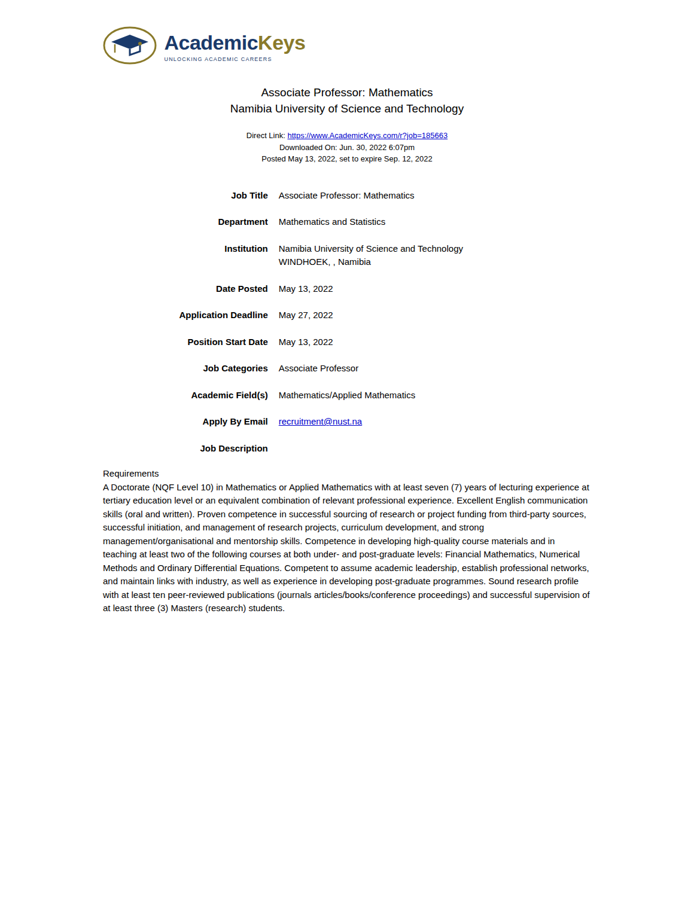Academic Keys
UNLOCKING ACADEMIC CAREERS
Associate Professor: Mathematics
Namibia University of Science and Technology
Direct Link: https://www.AcademicKeys.com/r?job=185663
Downloaded On: Jun. 30, 2022 6:07pm
Posted May 13, 2022, set to expire Sep. 12, 2022
| Job Title | Associate Professor: Mathematics |
| Department | Mathematics and Statistics |
| Institution | Namibia University of Science and Technology WINDHOEK, , Namibia |
| Date Posted | May 13, 2022 |
| Application Deadline | May 27, 2022 |
| Position Start Date | May 13, 2022 |
| Job Categories | Associate Professor |
| Academic Field(s) | Mathematics/Applied Mathematics |
| Apply By Email | recruitment@nust.na |
| Job Description | |
Requirements
A Doctorate (NQF Level 10) in Mathematics or Applied Mathematics with at least seven (7) years of lecturing experience at tertiary education level or an equivalent combination of relevant professional experience. Excellent English communication skills (oral and written). Proven competence in successful sourcing of research or project funding from third-party sources, successful initiation, and management of research projects, curriculum development, and strong management/organisational and mentorship skills. Competence in developing high-quality course materials and in teaching at least two of the following courses at both under- and post-graduate levels: Financial Mathematics, Numerical Methods and Ordinary Differential Equations. Competent to assume academic leadership, establish professional networks, and maintain links with industry, as well as experience in developing post-graduate programmes. Sound research profile with at least ten peer-reviewed publications (journals articles/books/conference proceedings) and successful supervision of at least three (3) Masters (research) students.